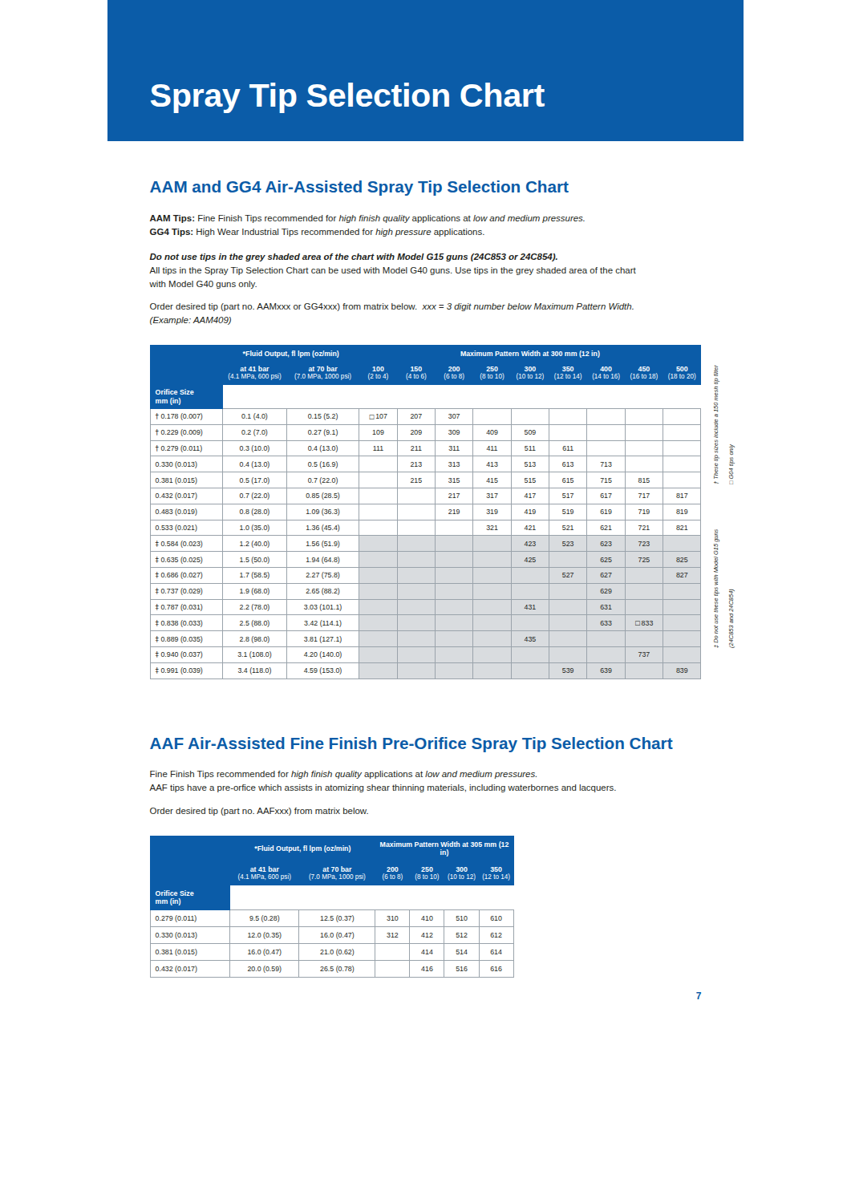Spray Tip Selection Chart
AAM and GG4 Air-Assisted Spray Tip Selection Chart
AAM Tips: Fine Finish Tips recommended for high finish quality applications at low and medium pressures.
GG4 Tips: High Wear Industrial Tips recommended for high pressure applications.
Do not use tips in the grey shaded area of the chart with Model G15 guns (24C853 or 24C854).
All tips in the Spray Tip Selection Chart can be used with Model G40 guns. Use tips in the grey shaded area of the chart
with Model G40 guns only.
Order desired tip (part no. AAMxxx or GG4xxx) from matrix below. xxx = 3 digit number below Maximum Pattern Width.
(Example: AAM409)
| | *Fluid Output, fl lpm (oz/min) | Maximum Pattern Width at 300 mm (12 in) |
| --- | --- | --- |
| at 41 bar (4.1 MPa, 600 psi) | at 70 bar (7.0 MPa, 1000 psi) | 100 (2 to 4) | 150 (4 to 6) | 200 (6 to 8) | 250 (8 to 10) | 300 (10 to 12) | 350 (12 to 14) | 400 (14 to 16) | 450 (16 to 18) | 500 (18 to 20) |
| Orifice Size mm (in) | |
| † 0.178 (0.007) | 0.1 (4.0) | 0.15 (5.2) | □ 107 | 207 | 307 | | | | | | |
| † 0.229 (0.009) | 0.2 (7.0) | 0.27 (9.1) | 109 | 209 | 309 | 409 | 509 | | | | |
| † 0.279 (0.011) | 0.3 (10.0) | 0.4 (13.0) | 111 | 211 | 311 | 411 | 511 | 611 | | | |
| 0.330 (0.013) | 0.4 (13.0) | 0.5 (16.9) | | 213 | 313 | 413 | 513 | 613 | 713 | | |
| 0.381 (0.015) | 0.5 (17.0) | 0.7 (22.0) | | 215 | 315 | 415 | 515 | 615 | 715 | 815 | |
| 0.432 (0.017) | 0.7 (22.0) | 0.85 (28.5) | | | 217 | 317 | 417 | 517 | 617 | 717 | 817 |
| 0.483 (0.019) | 0.8 (28.0) | 1.09 (36.3) | | | 219 | 319 | 419 | 519 | 619 | 719 | 819 |
| 0.533 (0.021) | 1.0 (35.0) | 1.36 (45.4) | | | | 321 | 421 | 521 | 621 | 721 | 821 |
| ‡ 0.584 (0.023) | 1.2 (40.0) | 1.56 (51.9) | | | | | 423 | 523 | 623 | 723 | |
| ‡ 0.635 (0.025) | 1.5 (50.0) | 1.94 (64.8) | | | | | 425 | | 625 | 725 | 825 |
| ‡ 0.686 (0.027) | 1.7 (58.5) | 2.27 (75.8) | | | | | | 527 | 627 | | 827 |
| ‡ 0.737 (0.029) | 1.9 (68.0) | 2.65 (88.2) | | | | | | | 629 | | |
| ‡ 0.787 (0.031) | 2.2 (78.0) | 3.03 (101.1) | | | | | 431 | | 631 | | |
| ‡ 0.838 (0.033) | 2.5 (88.0) | 3.42 (114.1) | | | | | | | 633 | □ 833 | |
| ‡ 0.889 (0.035) | 2.8 (98.0) | 3.81 (127.1) | | | | | 435 | | | | |
| ‡ 0.940 (0.037) | 3.1 (108.0) | 4.20 (140.0) | | | | | | | | 737 | |
| ‡ 0.991 (0.039) | 3.4 (118.0) | 4.59 (153.0) | | | | | | 539 | 639 | | 839 |
† These tip sizes include a 150 mesh tip filter
□ G04 tips only
‡ Do not use these tips with Model G15 guns
(24C853 and 24C854)
AAF Air-Assisted Fine Finish Pre-Orifice Spray Tip Selection Chart
Fine Finish Tips recommended for high finish quality applications at low and medium pressures.
AAF tips have a pre-orfice which assists in atomizing shear thinning materials, including waterbornes and lacquers.
Order desired tip (part no. AAFxxx) from matrix below.
| | *Fluid Output, fl lpm (oz/min) | Maximum Pattern Width at 305 mm (12 in) |
| --- | --- | --- |
| at 41 bar (4.1 MPa, 600 psi) | at 70 bar (7.0 MPa, 1000 psi) | 200 (6 to 8) | 250 (8 to 10) | 300 (10 to 12) | 350 (12 to 14) |
| Orifice Size mm (in) | |
| 0.279 (0.011) | 9.5 (0.28) | 12.5 (0.37) | 310 | 410 | 510 | 610 |
| 0.330 (0.013) | 12.0 (0.35) | 16.0 (0.47) | 312 | 412 | 512 | 612 |
| 0.381 (0.015) | 16.0 (0.47) | 21.0 (0.62) | | 414 | 514 | 614 |
| 0.432 (0.017) | 20.0 (0.59) | 26.5 (0.78) | | 416 | 516 | 616 |
7